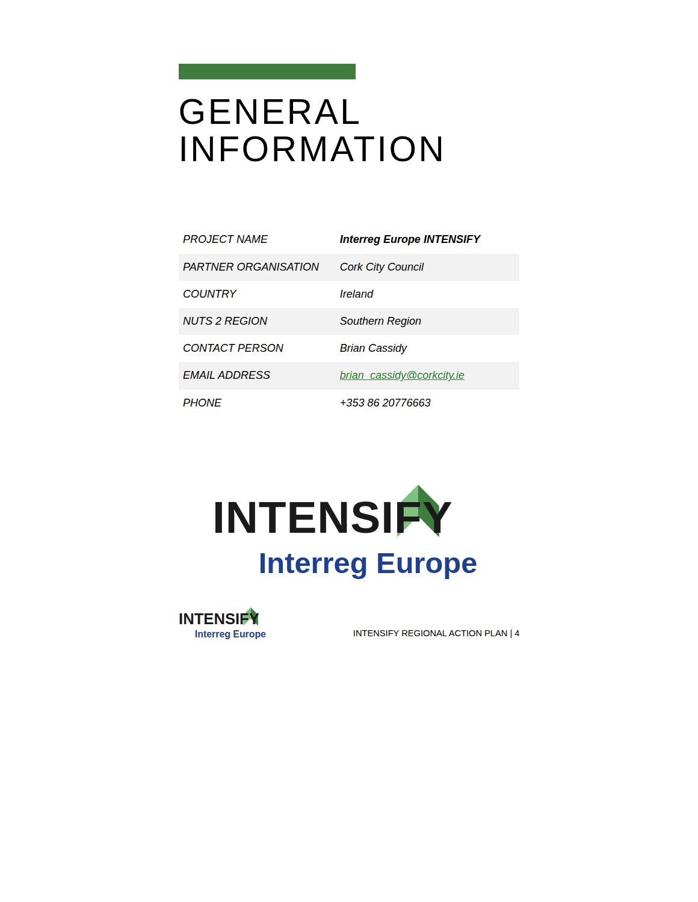GENERAL INFORMATION
| PROJECT NAME | Interreg Europe INTENSIFY |
| PARTNER ORGANISATION | Cork City Council |
| COUNTRY | Ireland |
| NUTS 2 REGION | Southern Region |
| CONTACT PERSON | Brian Cassidy |
| EMAIL ADDRESS | brian_cassidy@corkcity.ie |
| PHONE | +353 86 20776663 |
INTENSIFY Interreg Europe
INTENSIFY Interreg Europe
INTENSIFY REGIONAL ACTION PLAN | 4